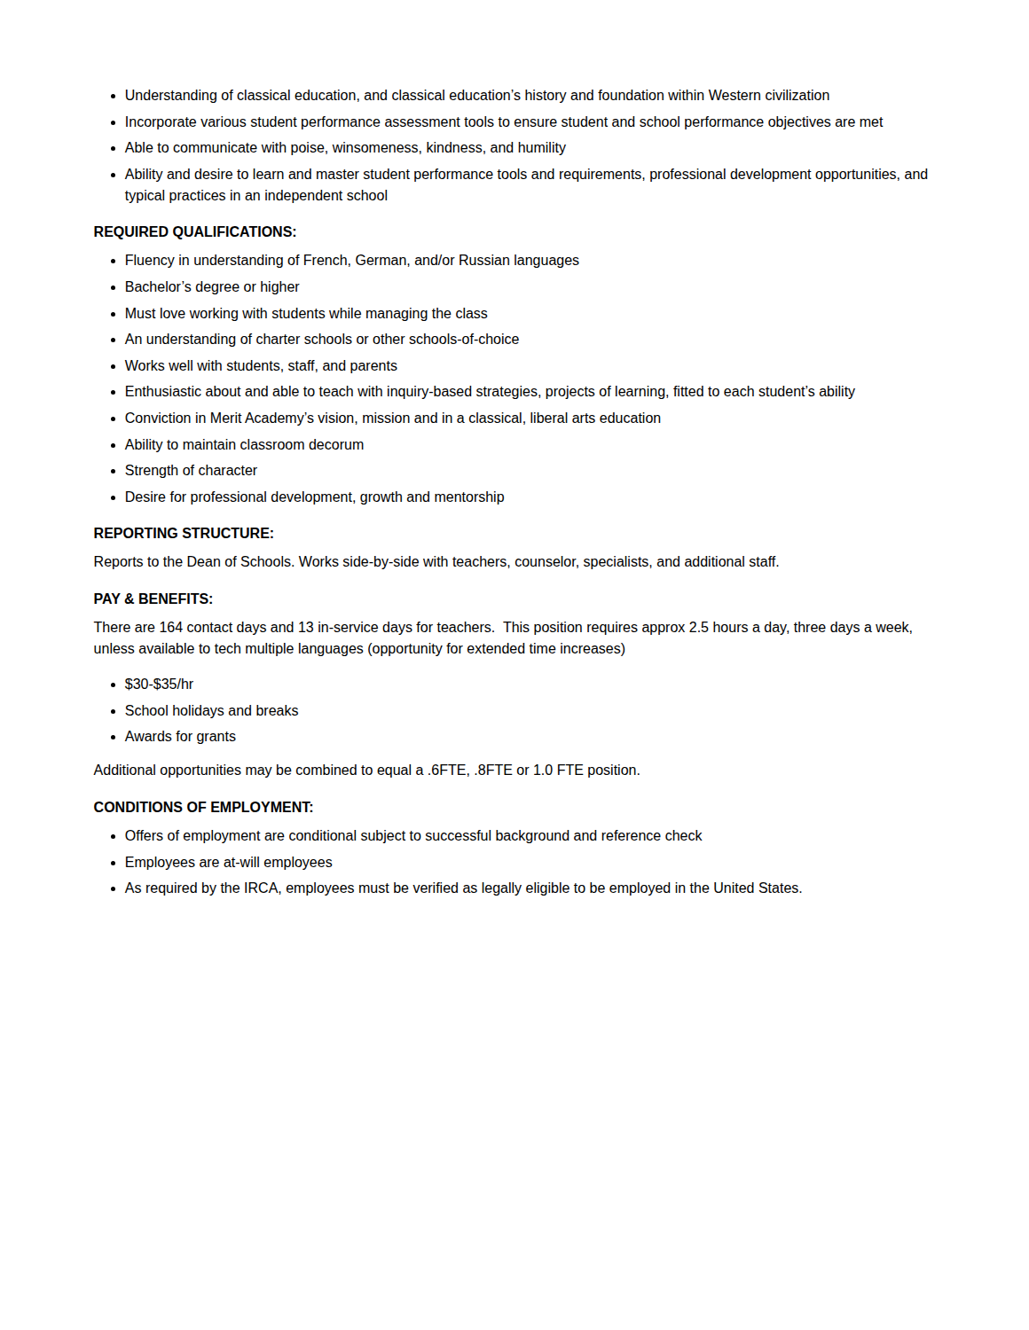Understanding of classical education, and classical education’s history and foundation within Western civilization
Incorporate various student performance assessment tools to ensure student and school performance objectives are met
Able to communicate with poise, winsomeness, kindness, and humility
Ability and desire to learn and master student performance tools and requirements, professional development opportunities, and typical practices in an independent school
REQUIRED QUALIFICATIONS:
Fluency in understanding of French, German, and/or Russian languages
Bachelor’s degree or higher
Must love working with students while managing the class
An understanding of charter schools or other schools-of-choice
Works well with students, staff, and parents
Enthusiastic about and able to teach with inquiry-based strategies, projects of learning, fitted to each student’s ability
Conviction in Merit Academy’s vision, mission and in a classical, liberal arts education
Ability to maintain classroom decorum
Strength of character
Desire for professional development, growth and mentorship
REPORTING STRUCTURE:
Reports to the Dean of Schools. Works side-by-side with teachers, counselor, specialists, and additional staff.
PAY & BENEFITS:
There are 164 contact days and 13 in-service days for teachers. This position requires approx 2.5 hours a day, three days a week, unless available to tech multiple languages (opportunity for extended time increases)
$30-$35/hr
School holidays and breaks
Awards for grants
Additional opportunities may be combined to equal a .6FTE, .8FTE or 1.0 FTE position.
CONDITIONS OF EMPLOYMENT:
Offers of employment are conditional subject to successful background and reference check
Employees are at-will employees
As required by the IRCA, employees must be verified as legally eligible to be employed in the United States.